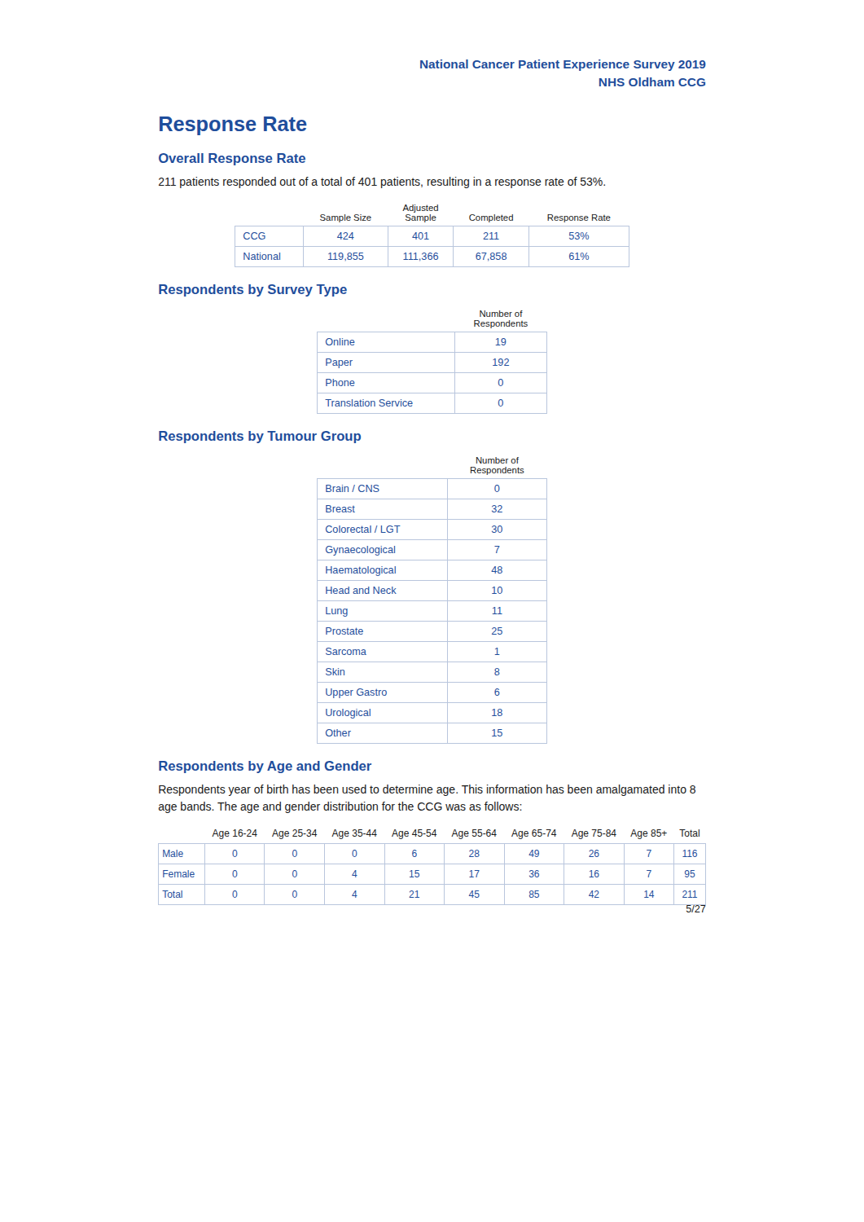National Cancer Patient Experience Survey 2019
NHS Oldham CCG
Response Rate
Overall Response Rate
211 patients responded out of a total of 401 patients, resulting in a response rate of 53%.
| | Sample Size | Adjusted Sample | Completed | Response Rate |
| --- | --- | --- | --- | --- |
| CCG | 424 | 401 | 211 | 53% |
| National | 119,855 | 111,366 | 67,858 | 61% |
Respondents by Survey Type
| | Number of Respondents |
| --- | --- |
| Online | 19 |
| Paper | 192 |
| Phone | 0 |
| Translation Service | 0 |
Respondents by Tumour Group
| | Number of Respondents |
| --- | --- |
| Brain / CNS | 0 |
| Breast | 32 |
| Colorectal / LGT | 30 |
| Gynaecological | 7 |
| Haematological | 48 |
| Head and Neck | 10 |
| Lung | 11 |
| Prostate | 25 |
| Sarcoma | 1 |
| Skin | 8 |
| Upper Gastro | 6 |
| Urological | 18 |
| Other | 15 |
Respondents by Age and Gender
Respondents year of birth has been used to determine age. This information has been amalgamated into 8 age bands. The age and gender distribution for the CCG was as follows:
| | Age 16-24 | Age 25-34 | Age 35-44 | Age 45-54 | Age 55-64 | Age 65-74 | Age 75-84 | Age 85+ | Total |
| --- | --- | --- | --- | --- | --- | --- | --- | --- | --- |
| Male | 0 | 0 | 0 | 6 | 28 | 49 | 26 | 7 | 116 |
| Female | 0 | 0 | 4 | 15 | 17 | 36 | 16 | 7 | 95 |
| Total | 0 | 0 | 4 | 21 | 45 | 85 | 42 | 14 | 211 |
5/27